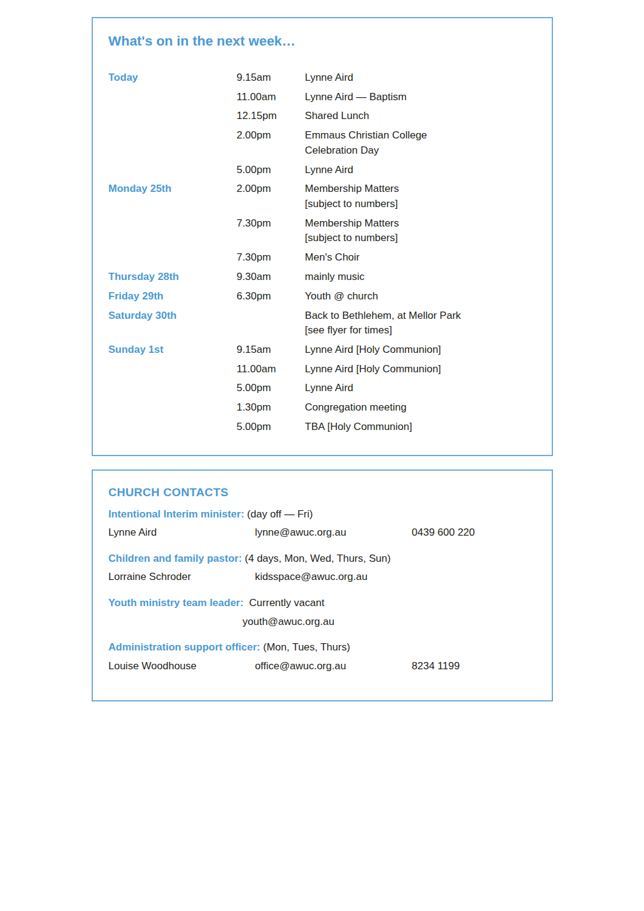What's on in the next week…
| Today | 9.15am | Lynne Aird |
| | 11.00am | Lynne Aird — Baptism |
| | 12.15pm | Shared Lunch |
| | 2.00pm | Emmaus Christian College Celebration Day |
| | 5.00pm | Lynne Aird |
| Monday 25th | 2.00pm | Membership Matters [subject to numbers] |
| | 7.30pm | Membership Matters [subject to numbers] |
| | 7.30pm | Men's Choir |
| Thursday 28th | 9.30am | mainly music |
| Friday 29th | 6.30pm | Youth @ church |
| Saturday 30th | | Back to Bethlehem, at Mellor Park [see flyer for times] |
| Sunday 1st | 9.15am | Lynne Aird [Holy Communion] |
| | 11.00am | Lynne Aird [Holy Communion] |
| | 5.00pm | Lynne Aird |
| | 1.30pm | Congregation meeting |
| | 5.00pm | TBA [Holy Communion] |
CHURCH CONTACTS
Intentional Interim minister: (day off — Fri)
Lynne Aird lynne@awuc.org.au 0439 600 220
Children and family pastor: (4 days, Mon, Wed, Thurs, Sun)
Lorraine Schroder kidsspace@awuc.org.au
Youth ministry team leader: Currently vacant
youth@awuc.org.au
Administration support officer: (Mon, Tues, Thurs)
Louise Woodhouse office@awuc.org.au 8234 1199